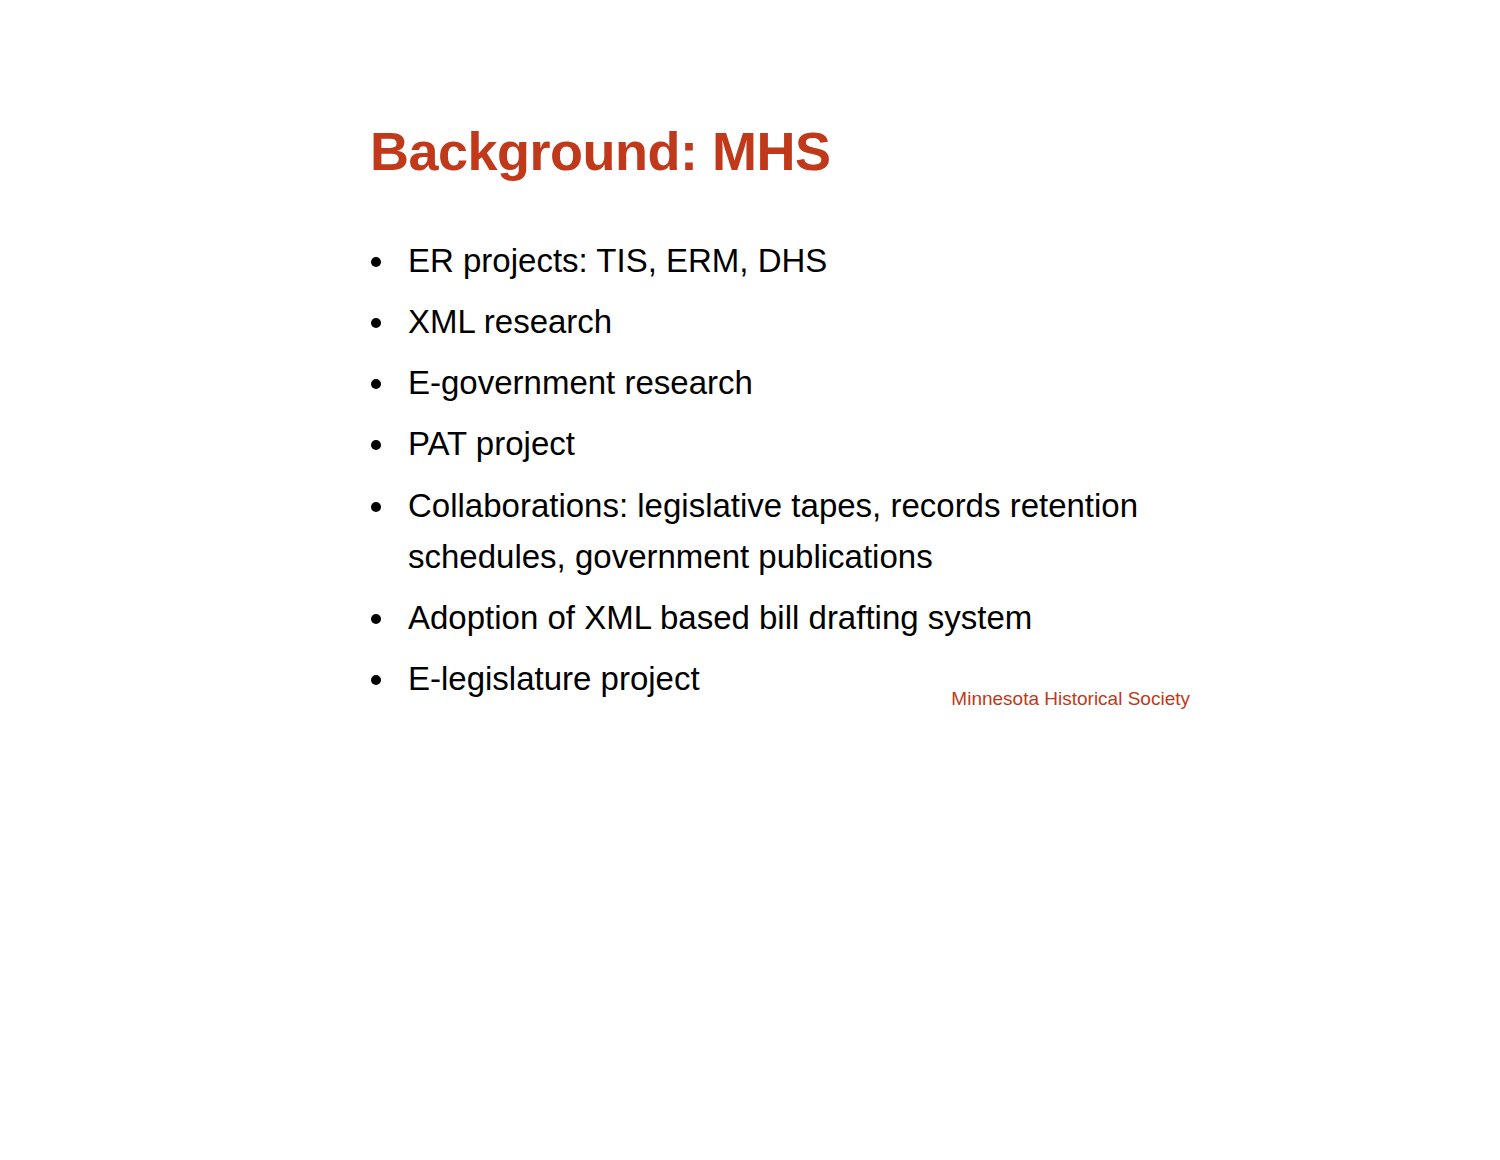Background: MHS
ER projects: TIS, ERM, DHS
XML research
E-government research
PAT project
Collaborations: legislative tapes, records retention schedules, government publications
Adoption of XML based bill drafting system
E-legislature project
Minnesota Historical Society